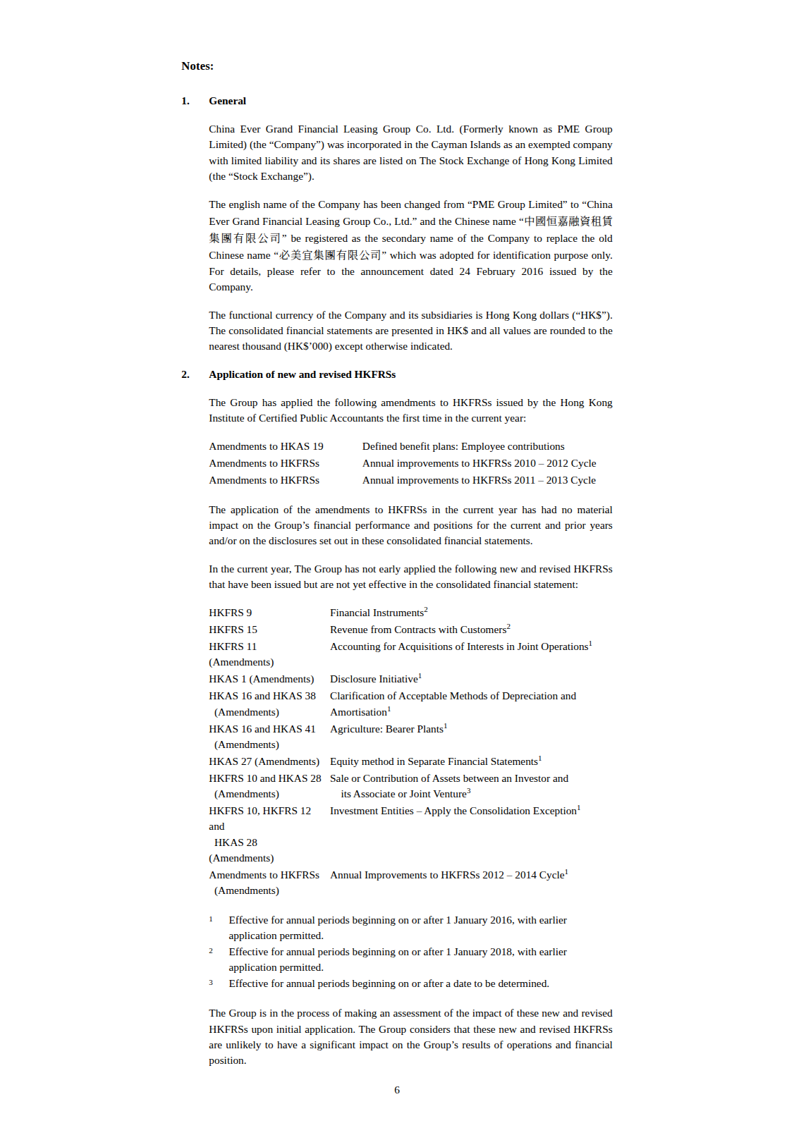Notes:
1.
General
China Ever Grand Financial Leasing Group Co. Ltd. (Formerly known as PME Group Limited) (the “Company”) was incorporated in the Cayman Islands as an exempted company with limited liability and its shares are listed on The Stock Exchange of Hong Kong Limited (the “Stock Exchange”).
The english name of the Company has been changed from “PME Group Limited” to “China Ever Grand Financial Leasing Group Co., Ltd.” and the Chinese name “中國恒嘉融資租賃集團有限公司” be registered as the secondary name of the Company to replace the old Chinese name “必美宜集團有限公司” which was adopted for identification purpose only. For details, please refer to the announcement dated 24 February 2016 issued by the Company.
The functional currency of the Company and its subsidiaries is Hong Kong dollars (“HK$”). The consolidated financial statements are presented in HK$ and all values are rounded to the nearest thousand (HK$’000) except otherwise indicated.
2.
Application of new and revised HKFRSs
The Group has applied the following amendments to HKFRSs issued by the Hong Kong Institute of Certified Public Accountants the first time in the current year:
| Amendments to HKAS 19 | Defined benefit plans: Employee contributions |
| Amendments to HKFRSs | Annual improvements to HKFRSs 2010 – 2012 Cycle |
| Amendments to HKFRSs | Annual improvements to HKFRSs 2011 – 2013 Cycle |
The application of the amendments to HKFRSs in the current year has had no material impact on the Group’s financial performance and positions for the current and prior years and/or on the disclosures set out in these consolidated financial statements.
In the current year, The Group has not early applied the following new and revised HKFRSs that have been issued but are not yet effective in the consolidated financial statement:
| HKFRS 9 | Financial Instruments 2 |
| HKFRS 15 | Revenue from Contracts with Customers 2 |
| HKFRS 11 (Amendments) | Accounting for Acquisitions of Interests in Joint Operations 1 |
| HKAS 1 (Amendments) | Disclosure Initiative 1 |
| HKAS 16 and HKAS 38 (Amendments) | Clarification of Acceptable Methods of Depreciation and Amortisation 1 |
| HKAS 16 and HKAS 41 (Amendments) | Agriculture: Bearer Plants 1 |
| HKAS 27 (Amendments) | Equity method in Separate Financial Statements 1 |
| HKFRS 10 and HKAS 28 (Amendments) | Sale or Contribution of Assets between an Investor and its Associate or Joint Venture 3 |
| HKFRS 10, HKFRS 12 and HKAS 28 (Amendments) | Investment Entities – Apply the Consolidation Exception 1 |
| Amendments to HKFRSs (Amendments) | Annual Improvements to HKFRSs 2012 – 2014 Cycle 1 |
1
Effective for annual periods beginning on or after 1 January 2016, with earlier application permitted.
2
Effective for annual periods beginning on or after 1 January 2018, with earlier application permitted.
3
Effective for annual periods beginning on or after a date to be determined.
The Group is in the process of making an assessment of the impact of these new and revised HKFRSs upon initial application. The Group considers that these new and revised HKFRSs are unlikely to have a significant impact on the Group’s results of operations and financial position.
6